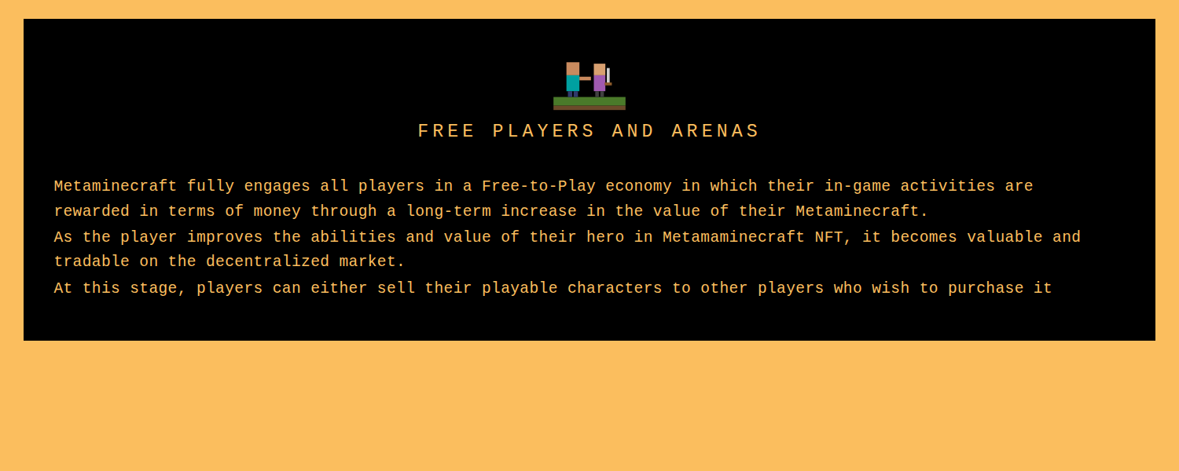Free Players and Arenas
Metaminecraft fully engages all players in a Free-to-Play economy in which their in-game activities are rewarded in terms of money through a long-term increase in the value of their Metaminecraft.
As the player improves the abilities and value of their hero in Metamaminecraft NFT, it becomes valuable and tradable on the decentralized market.
At this stage, players can either sell their playable characters to other players who wish to purchase it